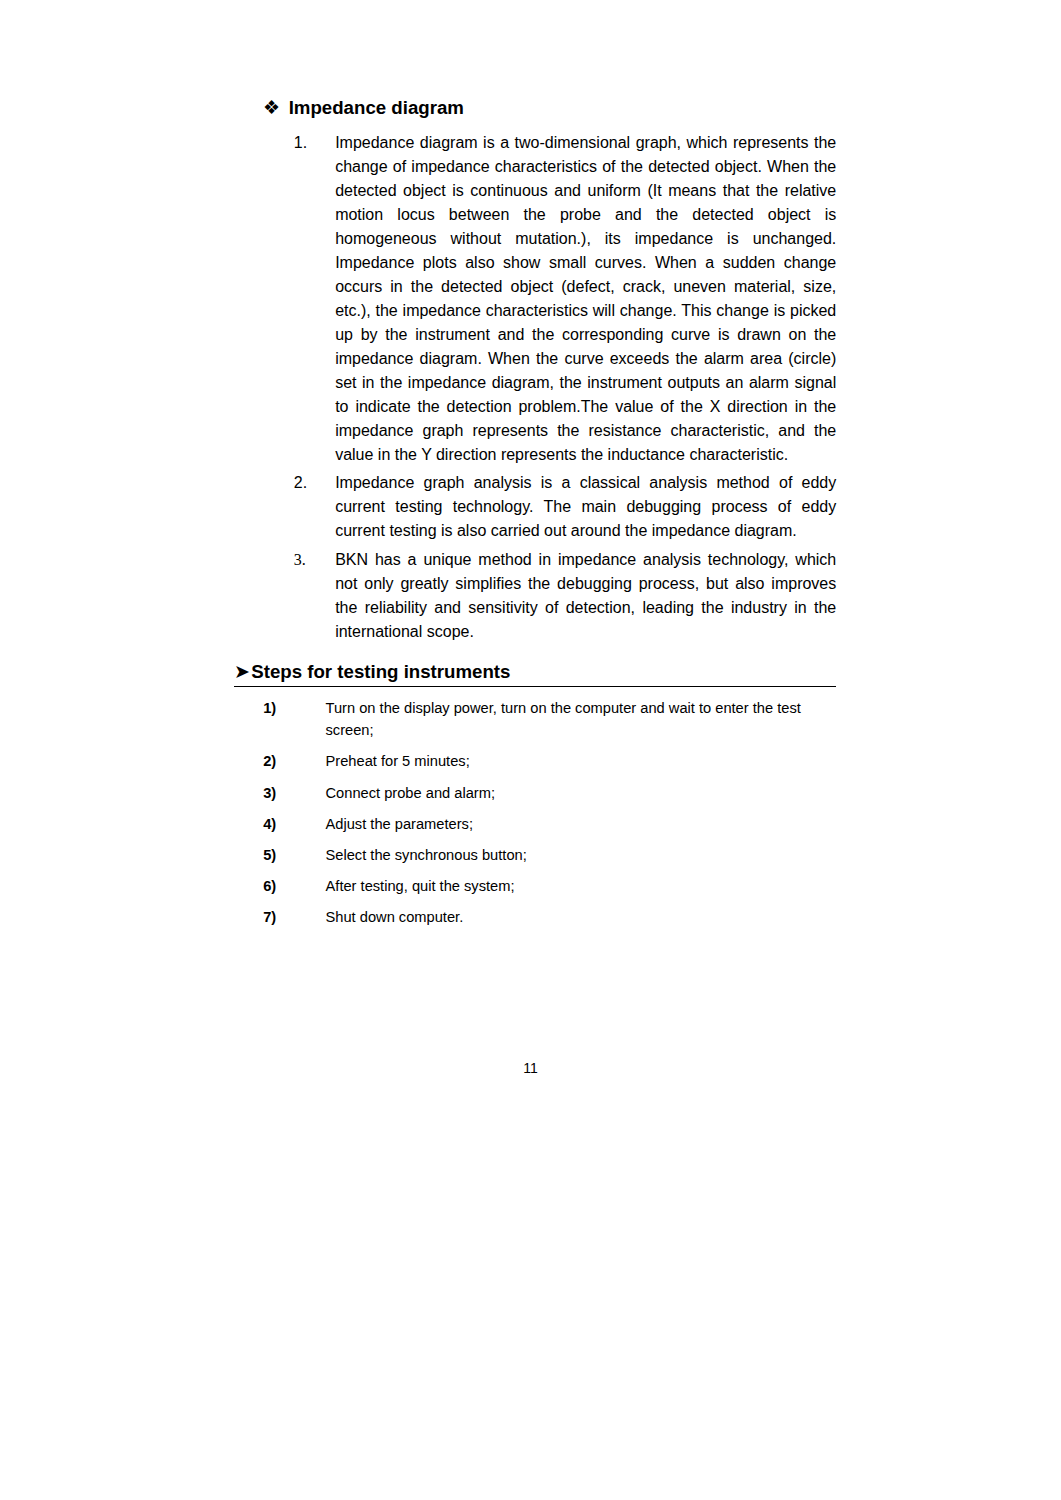❖ Impedance diagram
1. Impedance diagram is a two-dimensional graph, which represents the change of impedance characteristics of the detected object. When the detected object is continuous and uniform (It means that the relative motion locus between the probe and the detected object is homogeneous without mutation.), its impedance is unchanged. Impedance plots also show small curves. When a sudden change occurs in the detected object (defect, crack, uneven material, size, etc.), the impedance characteristics will change. This change is picked up by the instrument and the corresponding curve is drawn on the impedance diagram. When the curve exceeds the alarm area (circle) set in the impedance diagram, the instrument outputs an alarm signal to indicate the detection problem.The value of the X direction in the impedance graph represents the resistance characteristic, and the value in the Y direction represents the inductance characteristic.
2. Impedance graph analysis is a classical analysis method of eddy current testing technology. The main debugging process of eddy current testing is also carried out around the impedance diagram.
3. BKN has a unique method in impedance analysis technology, which not only greatly simplifies the debugging process, but also improves the reliability and sensitivity of detection, leading the industry in the international scope.
➤Steps for testing instruments
1) Turn on the display power, turn on the computer and wait to enter the test screen;
2) Preheat for 5 minutes;
3) Connect probe and alarm;
4) Adjust the parameters;
5) Select the synchronous button;
6) After testing, quit the system;
7) Shut down computer.
11